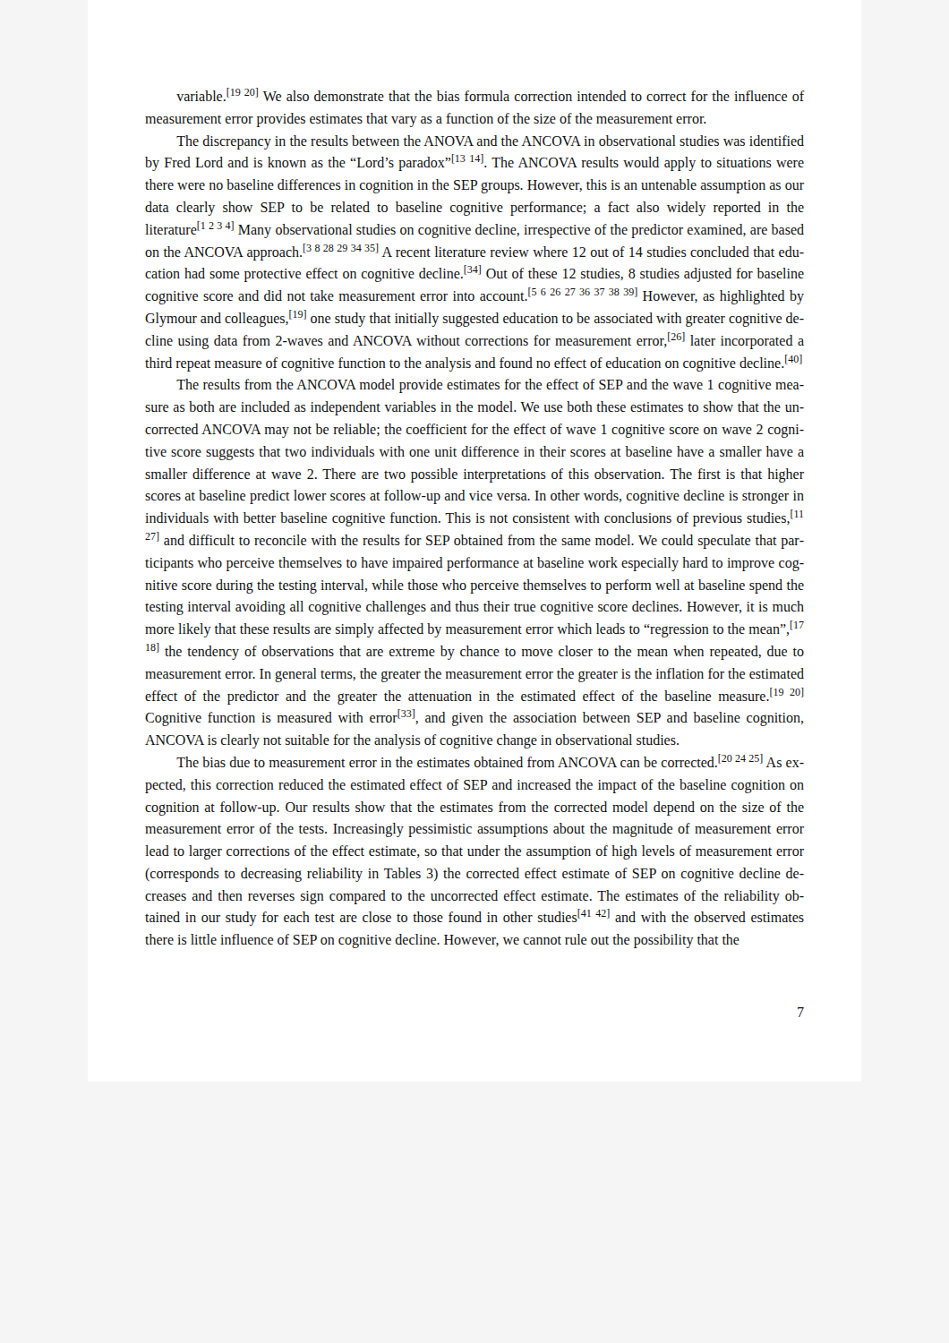variable.[19 20] We also demonstrate that the bias formula correction intended to correct for the influence of measurement error provides estimates that vary as a function of the size of the measurement error.
The discrepancy in the results between the ANOVA and the ANCOVA in observational studies was identified by Fred Lord and is known as the “Lord’s paradox”[13 14]. The ANCOVA results would apply to situations were there were no baseline differences in cognition in the SEP groups. However, this is an untenable assumption as our data clearly show SEP to be related to baseline cognitive performance; a fact also widely reported in the literature[1 2 3 4] Many observational studies on cognitive decline, irrespective of the predictor examined, are based on the ANCOVA approach.[3 8 28 29 34 35] A recent literature review where 12 out of 14 studies concluded that education had some protective effect on cognitive decline.[34] Out of these 12 studies, 8 studies adjusted for baseline cognitive score and did not take measurement error into account.[5 6 26 27 36 37 38 39] However, as highlighted by Glymour and colleagues,[19] one study that initially suggested education to be associated with greater cognitive decline using data from 2-waves and ANCOVA without corrections for measurement error,[26] later incorporated a third repeat measure of cognitive function to the analysis and found no effect of education on cognitive decline.[40]
The results from the ANCOVA model provide estimates for the effect of SEP and the wave 1 cognitive measure as both are included as independent variables in the model. We use both these estimates to show that the uncorrected ANCOVA may not be reliable; the coefficient for the effect of wave 1 cognitive score on wave 2 cognitive score suggests that two individuals with one unit difference in their scores at baseline have a smaller have a smaller difference at wave 2. There are two possible interpretations of this observation. The first is that higher scores at baseline predict lower scores at follow-up and vice versa. In other words, cognitive decline is stronger in individuals with better baseline cognitive function. This is not consistent with conclusions of previous studies,[11 27] and difficult to reconcile with the results for SEP obtained from the same model. We could speculate that participants who perceive themselves to have impaired performance at baseline work especially hard to improve cognitive score during the testing interval, while those who perceive themselves to perform well at baseline spend the testing interval avoiding all cognitive challenges and thus their true cognitive score declines. However, it is much more likely that these results are simply affected by measurement error which leads to “regression to the mean”,[17 18] the tendency of observations that are extreme by chance to move closer to the mean when repeated, due to measurement error. In general terms, the greater the measurement error the greater is the inflation for the estimated effect of the predictor and the greater the attenuation in the estimated effect of the baseline measure.[19 20] Cognitive function is measured with error[33], and given the association between SEP and baseline cognition, ANCOVA is clearly not suitable for the analysis of cognitive change in observational studies.
The bias due to measurement error in the estimates obtained from ANCOVA can be corrected.[20 24 25] As expected, this correction reduced the estimated effect of SEP and increased the impact of the baseline cognition on cognition at follow-up. Our results show that the estimates from the corrected model depend on the size of the measurement error of the tests. Increasingly pessimistic assumptions about the magnitude of measurement error lead to larger corrections of the effect estimate, so that under the assumption of high levels of measurement error (corresponds to decreasing reliability in Tables 3) the corrected effect estimate of SEP on cognitive decline decreases and then reverses sign compared to the uncorrected effect estimate. The estimates of the reliability obtained in our study for each test are close to those found in other studies[41 42] and with the observed estimates there is little influence of SEP on cognitive decline. However, we cannot rule out the possibility that the
7